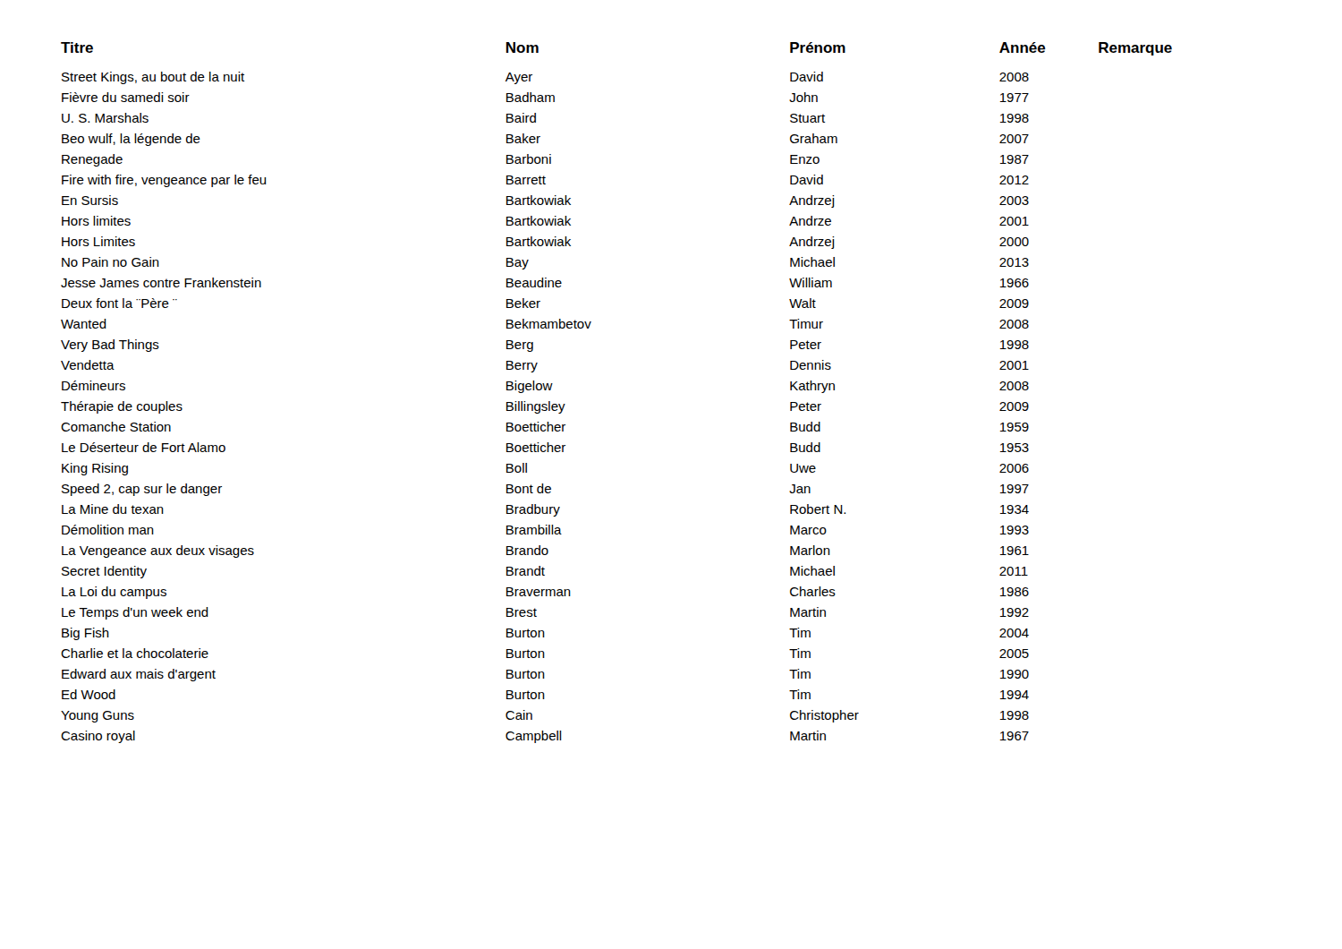| Titre | Nom | Prénom | Année | Remarque |
| --- | --- | --- | --- | --- |
| Street Kings, au bout de la nuit | Ayer | David | 2008 | |
| Fièvre du samedi soir | Badham | John | 1977 | |
| U. S. Marshals | Baird | Stuart | 1998 | |
| Beo wulf, la légende de | Baker | Graham | 2007 | |
| Renegade | Barboni | Enzo | 1987 | |
| Fire with fire, vengeance par le feu | Barrett | David | 2012 | |
| En Sursis | Bartkowiak | Andrzej | 2003 | |
| Hors limites | Bartkowiak | Andrze | 2001 | |
| Hors Limites | Bartkowiak | Andrzej | 2000 | |
| No Pain no Gain | Bay | Michael | 2013 | |
| Jesse James contre Frankenstein | Beaudine | William | 1966 | |
| Deux font la ¨Père ¨ | Beker | Walt | 2009 | |
| Wanted | Bekmambetov | Timur | 2008 | |
| Very Bad Things | Berg | Peter | 1998 | |
| Vendetta | Berry | Dennis | 2001 | |
| Démineurs | Bigelow | Kathryn | 2008 | |
| Thérapie de couples | Billingsley | Peter | 2009 | |
| Comanche Station | Boetticher | Budd | 1959 | |
| Le Déserteur de Fort Alamo | Boetticher | Budd | 1953 | |
| King Rising | Boll | Uwe | 2006 | |
| Speed 2, cap sur le danger | Bont de | Jan | 1997 | |
| La Mine du texan | Bradbury | Robert N. | 1934 | |
| Démolition man | Brambilla | Marco | 1993 | |
| La Vengeance aux deux visages | Brando | Marlon | 1961 | |
| Secret Identity | Brandt | Michael | 2011 | |
| La Loi du campus | Braverman | Charles | 1986 | |
| Le Temps d'un week end | Brest | Martin | 1992 | |
| Big Fish | Burton | Tim | 2004 | |
| Charlie et la chocolaterie | Burton | Tim | 2005 | |
| Edward aux mais d'argent | Burton | Tim | 1990 | |
| Ed Wood | Burton | Tim | 1994 | |
| Young Guns | Cain | Christopher | 1998 | |
| Casino royal | Campbell | Martin | 1967 | |